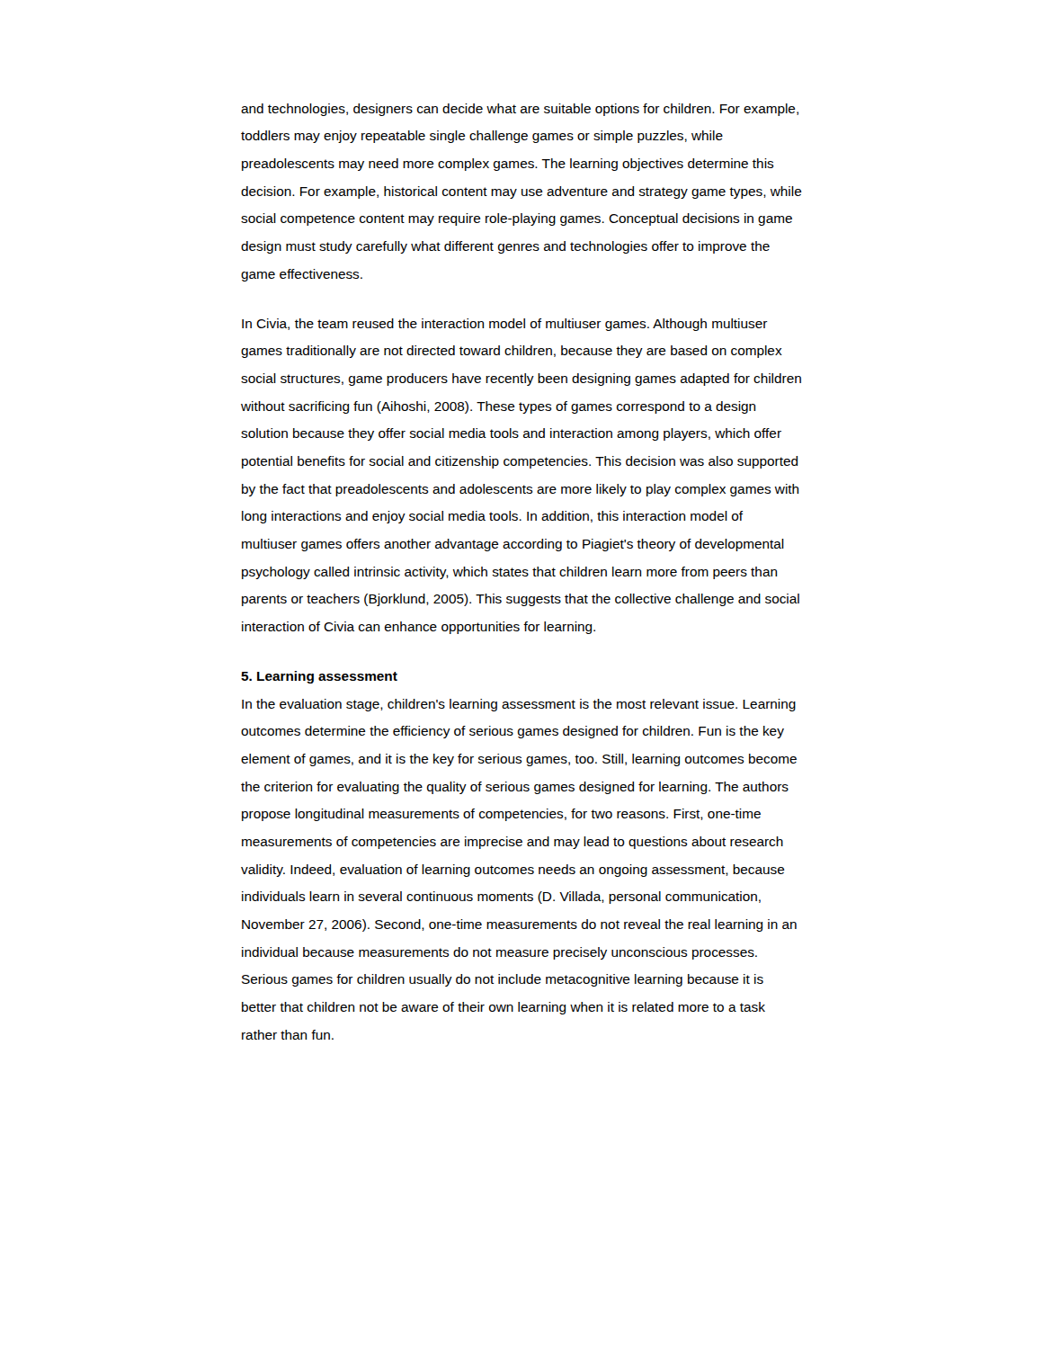and technologies, designers can decide what are suitable options for children. For example, toddlers may enjoy repeatable single challenge games or simple puzzles, while preadolescents may need more complex games. The learning objectives determine this decision. For example, historical content may use adventure and strategy game types, while social competence content may require role-playing games. Conceptual decisions in game design must study carefully what different genres and technologies offer to improve the game effectiveness.
In Civia, the team reused the interaction model of multiuser games. Although multiuser games traditionally are not directed toward children, because they are based on complex social structures, game producers have recently been designing games adapted for children without sacrificing fun (Aihoshi, 2008). These types of games correspond to a design solution because they offer social media tools and interaction among players, which offer potential benefits for social and citizenship competencies. This decision was also supported by the fact that preadolescents and adolescents are more likely to play complex games with long interactions and enjoy social media tools. In addition, this interaction model of multiuser games offers another advantage according to Piagiet's theory of developmental psychology called intrinsic activity, which states that children learn more from peers than parents or teachers (Bjorklund, 2005). This suggests that the collective challenge and social interaction of Civia can enhance opportunities for learning.
5. Learning assessment
In the evaluation stage, children's learning assessment is the most relevant issue. Learning outcomes determine the efficiency of serious games designed for children. Fun is the key element of games, and it is the key for serious games, too. Still, learning outcomes become the criterion for evaluating the quality of serious games designed for learning. The authors propose longitudinal measurements of competencies, for two reasons. First, one-time measurements of competencies are imprecise and may lead to questions about research validity. Indeed, evaluation of learning outcomes needs an ongoing assessment, because individuals learn in several continuous moments (D. Villada, personal communication, November 27, 2006). Second, one-time measurements do not reveal the real learning in an individual because measurements do not measure precisely unconscious processes. Serious games for children usually do not include metacognitive learning because it is better that children not be aware of their own learning when it is related more to a task rather than fun.